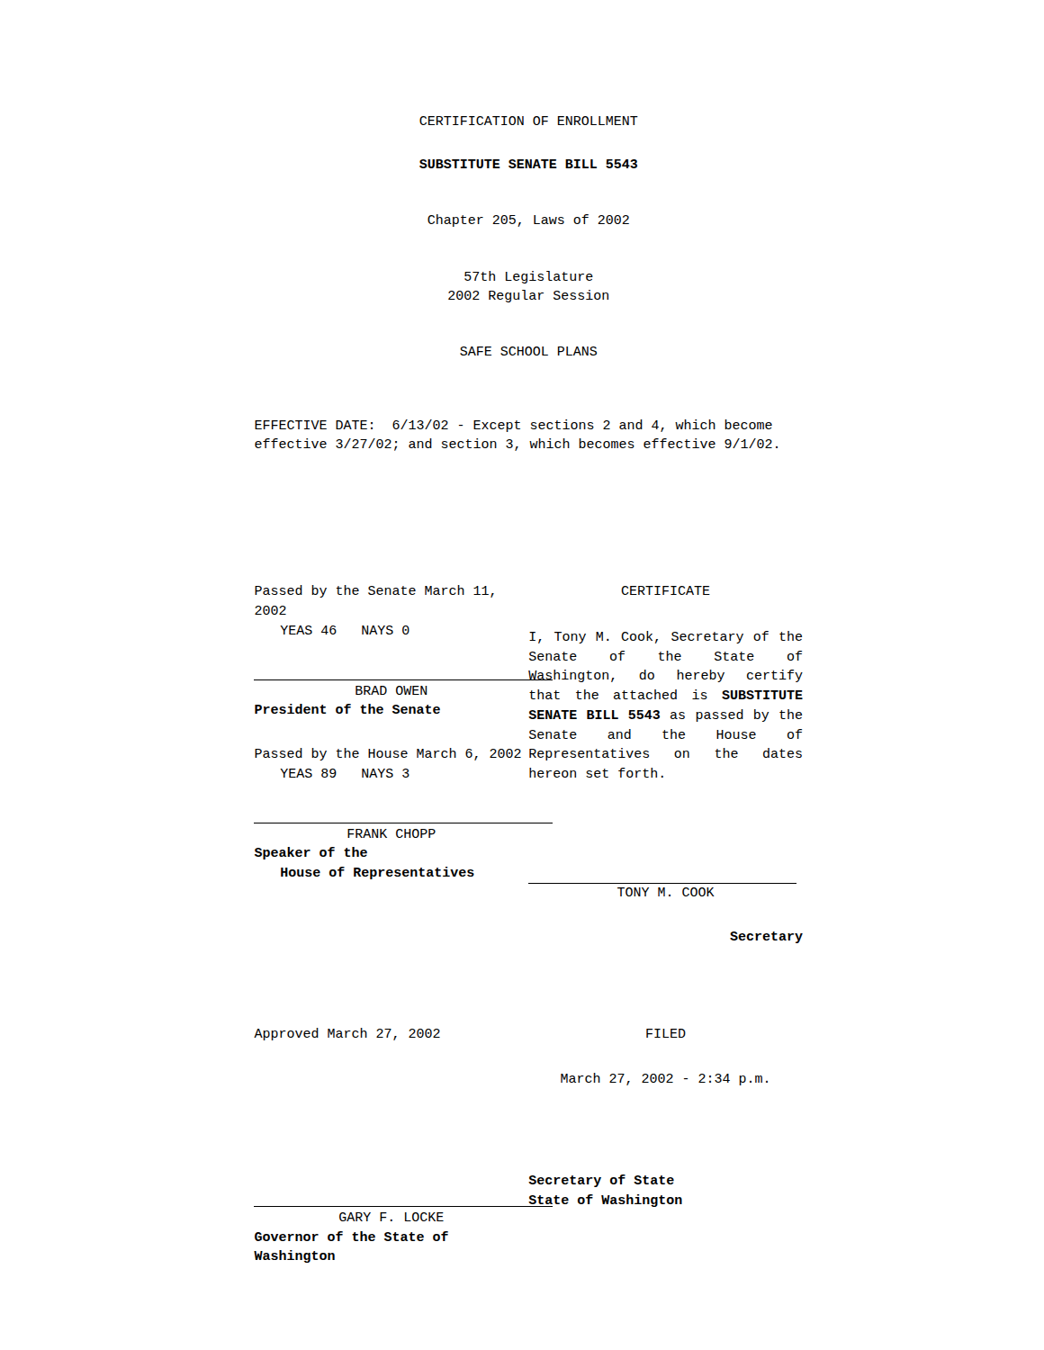CERTIFICATION OF ENROLLMENT
SUBSTITUTE SENATE BILL 5543
Chapter 205, Laws of 2002
57th Legislature
2002 Regular Session
SAFE SCHOOL PLANS
EFFECTIVE DATE: 6/13/02 - Except sections 2 and 4, which become effective 3/27/02; and section 3, which becomes effective 9/1/02.
| Passed by the Senate March 11, 2002 YEAS 46 NAYS 0 BRAD OWEN President of the Senate Passed by the House March 6, 2002 YEAS 89 NAYS 3 FRANK CHOPP Speaker of the House of Representatives | CERTIFICATE I, Tony M. Cook, Secretary of the Senate of the State of Washington, do hereby certify that the attached is SUBSTITUTE SENATE BILL 5543 as passed by the Senate and the House of Representatives on the dates hereon set forth. TONY M. COOK Secretary |
| Approved March 27, 2002 | FILED March 27, 2002 - 2:34 p.m. |
| GARY F. LOCKE Governor of the State of Washington | Secretary of State State of Washington |